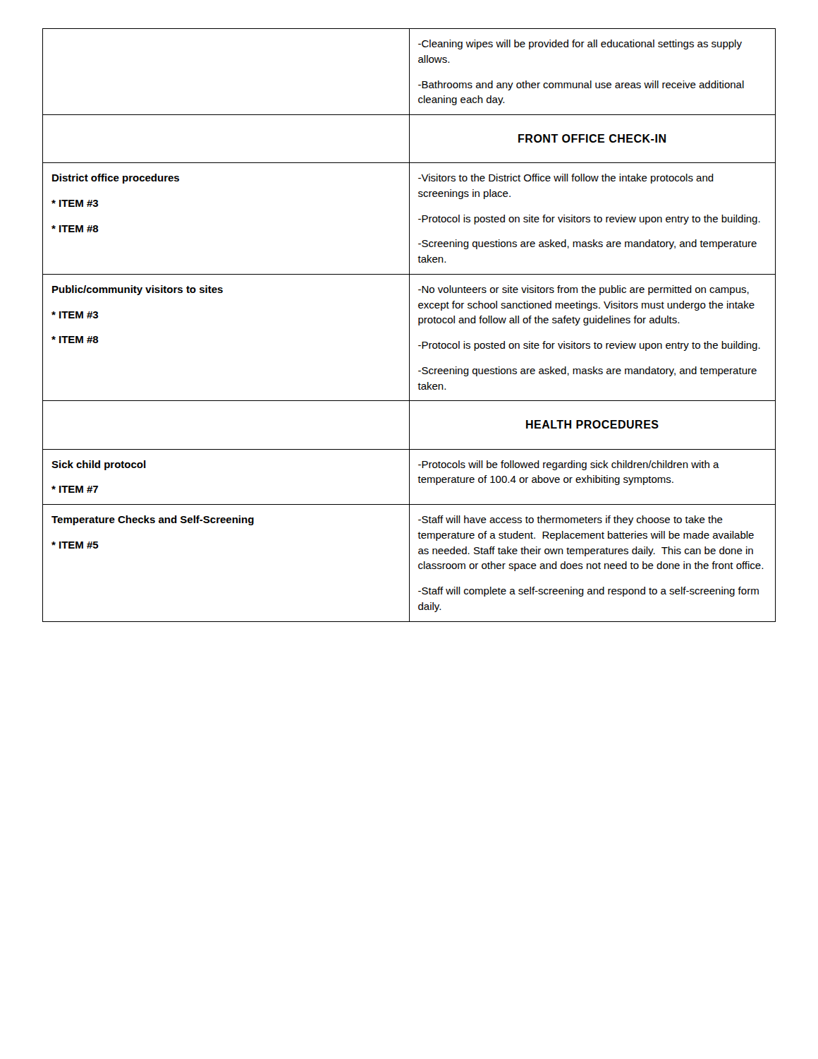| | -Cleaning wipes will be provided for all educational settings as supply allows. -Bathrooms and any other communal use areas will receive additional cleaning each day. |
| | FRONT OFFICE CHECK-IN |
| District office procedures * ITEM #3 * ITEM #8 | -Visitors to the District Office will follow the intake protocols and screenings in place. -Protocol is posted on site for visitors to review upon entry to the building. -Screening questions are asked, masks are mandatory, and temperature taken. |
| Public/community visitors to sites * ITEM #3 * ITEM #8 | -No volunteers or site visitors from the public are permitted on campus, except for school sanctioned meetings. Visitors must undergo the intake protocol and follow all of the safety guidelines for adults. -Protocol is posted on site for visitors to review upon entry to the building. -Screening questions are asked, masks are mandatory, and temperature taken. |
| | HEALTH PROCEDURES |
| Sick child protocol * ITEM #7 | -Protocols will be followed regarding sick children/children with a temperature of 100.4 or above or exhibiting symptoms. |
| Temperature Checks and Self-Screening * ITEM #5 | -Staff will have access to thermometers if they choose to take the temperature of a student. Replacement batteries will be made available as needed. Staff take their own temperatures daily. This can be done in classroom or other space and does not need to be done in the front office. -Staff will complete a self-screening and respond to a self-screening form daily. |